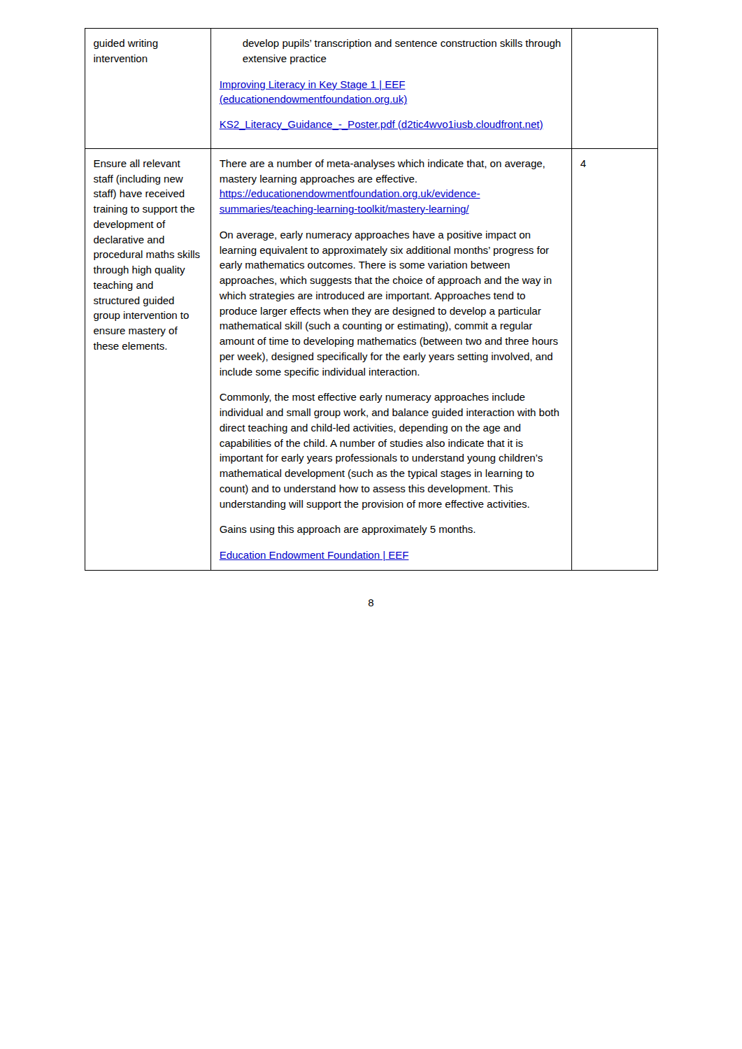| guided writing intervention | develop pupils’ transcription and sentence construction skills through extensive practice Improving Literacy in Key Stage 1 / EEF (educationendowmentfoundation.org.uk) KS2_Literacy_Guidance_-_Poster.pdf (d2tic4wvo1iusb.cloudfront.net) | |
| Ensure all relevant staff (including new staff) have received training to support the development of declarative and procedural maths skills through high quality teaching and structured guided group intervention to ensure mastery of these elements. | There are a number of meta-analyses which indicate that, on average, mastery learning approaches are effective. https://educationendowmentfoundation.org.uk/evidence-summaries/teaching-learning-toolkit/mastery-learning/ On average, early numeracy approaches have a positive impact on learning equivalent to approximately six additional months’ progress for early mathematics outcomes. There is some variation between approaches, which suggests that the choice of approach and the way in which strategies are introduced are important. Approaches tend to produce larger effects when they are designed to develop a particular mathematical skill (such a counting or estimating), commit a regular amount of time to developing mathematics (between two and three hours per week), designed specifically for the early years setting involved, and include some specific individual interaction. Commonly, the most effective early numeracy approaches include individual and small group work, and balance guided interaction with both direct teaching and child-led activities, depending on the age and capabilities of the child. A number of studies also indicate that it is important for early years professionals to understand young children’s mathematical development (such as the typical stages in learning to count) and to understand how to assess this development. This understanding will support the provision of more effective activities. Gains using this approach are approximately 5 months. Education Endowment Foundation / EEF | 4 |
8